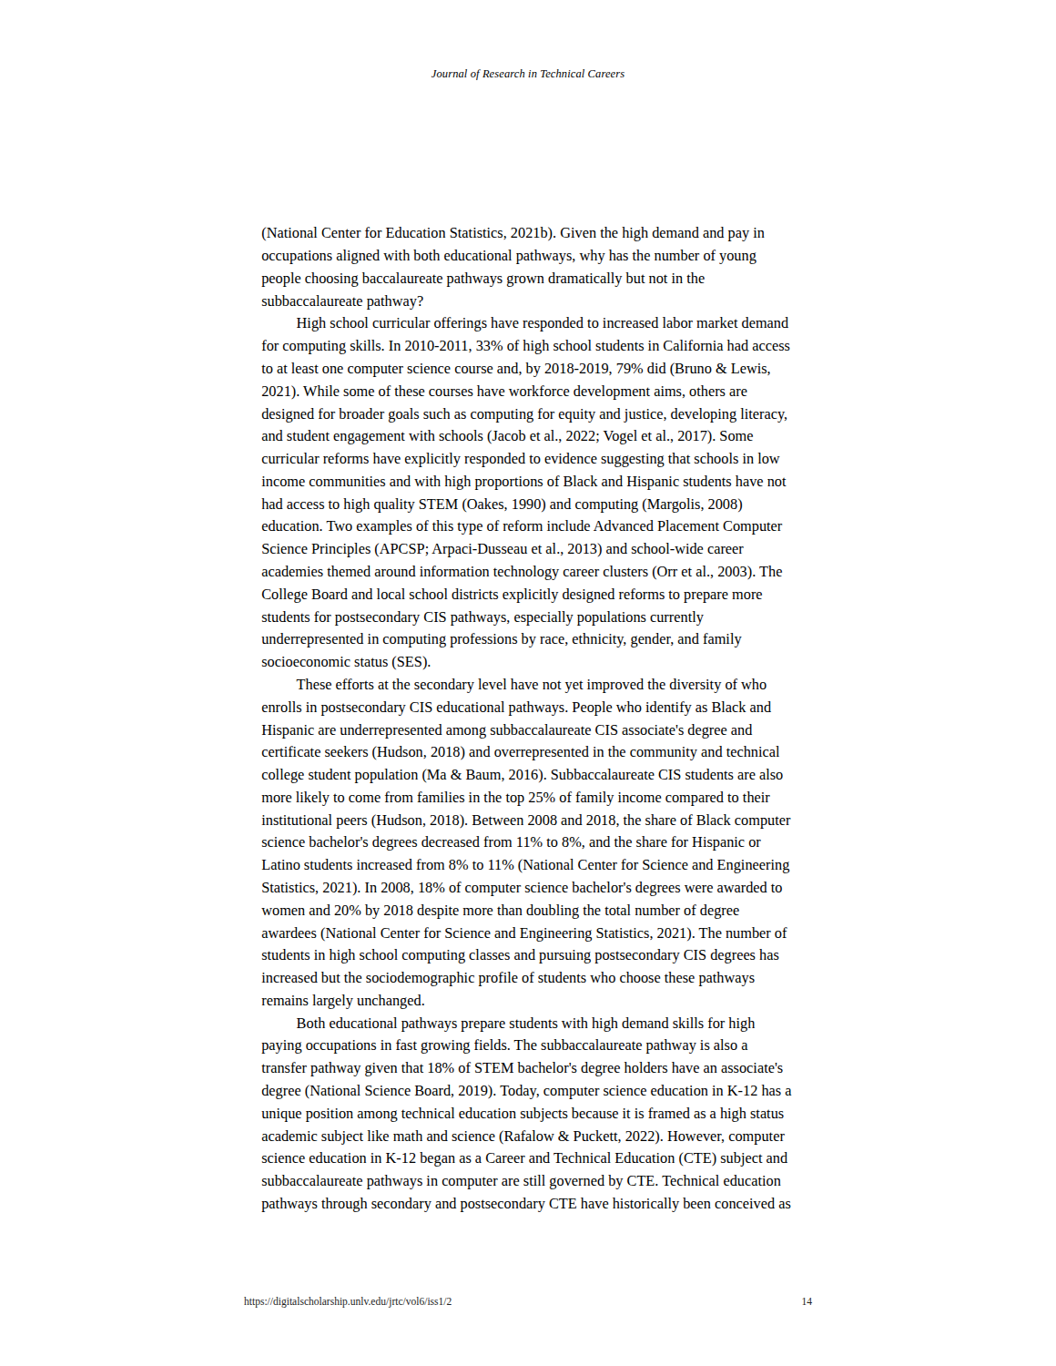Journal of Research in Technical Careers
(National Center for Education Statistics, 2021b). Given the high demand and pay in occupations aligned with both educational pathways, why has the number of young people choosing baccalaureate pathways grown dramatically but not in the subbaccalaureate pathway?
High school curricular offerings have responded to increased labor market demand for computing skills. In 2010-2011, 33% of high school students in California had access to at least one computer science course and, by 2018-2019, 79% did (Bruno & Lewis, 2021). While some of these courses have workforce development aims, others are designed for broader goals such as computing for equity and justice, developing literacy, and student engagement with schools (Jacob et al., 2022; Vogel et al., 2017). Some curricular reforms have explicitly responded to evidence suggesting that schools in low income communities and with high proportions of Black and Hispanic students have not had access to high quality STEM (Oakes, 1990) and computing (Margolis, 2008) education. Two examples of this type of reform include Advanced Placement Computer Science Principles (APCSP; Arpaci-Dusseau et al., 2013) and school-wide career academies themed around information technology career clusters (Orr et al., 2003). The College Board and local school districts explicitly designed reforms to prepare more students for postsecondary CIS pathways, especially populations currently underrepresented in computing professions by race, ethnicity, gender, and family socioeconomic status (SES).
These efforts at the secondary level have not yet improved the diversity of who enrolls in postsecondary CIS educational pathways. People who identify as Black and Hispanic are underrepresented among subbaccalaureate CIS associate's degree and certificate seekers (Hudson, 2018) and overrepresented in the community and technical college student population (Ma & Baum, 2016). Subbaccalaureate CIS students are also more likely to come from families in the top 25% of family income compared to their institutional peers (Hudson, 2018). Between 2008 and 2018, the share of Black computer science bachelor's degrees decreased from 11% to 8%, and the share for Hispanic or Latino students increased from 8% to 11% (National Center for Science and Engineering Statistics, 2021). In 2008, 18% of computer science bachelor's degrees were awarded to women and 20% by 2018 despite more than doubling the total number of degree awardees (National Center for Science and Engineering Statistics, 2021). The number of students in high school computing classes and pursuing postsecondary CIS degrees has increased but the sociodemographic profile of students who choose these pathways remains largely unchanged.
Both educational pathways prepare students with high demand skills for high paying occupations in fast growing fields. The subbaccalaureate pathway is also a transfer pathway given that 18% of STEM bachelor's degree holders have an associate's degree (National Science Board, 2019). Today, computer science education in K-12 has a unique position among technical education subjects because it is framed as a high status academic subject like math and science (Rafalow & Puckett, 2022). However, computer science education in K-12 began as a Career and Technical Education (CTE) subject and subbaccalaureate pathways in computer are still governed by CTE. Technical education pathways through secondary and postsecondary CTE have historically been conceived as
https://digitalscholarship.unlv.edu/jrtc/vol6/iss1/2 14